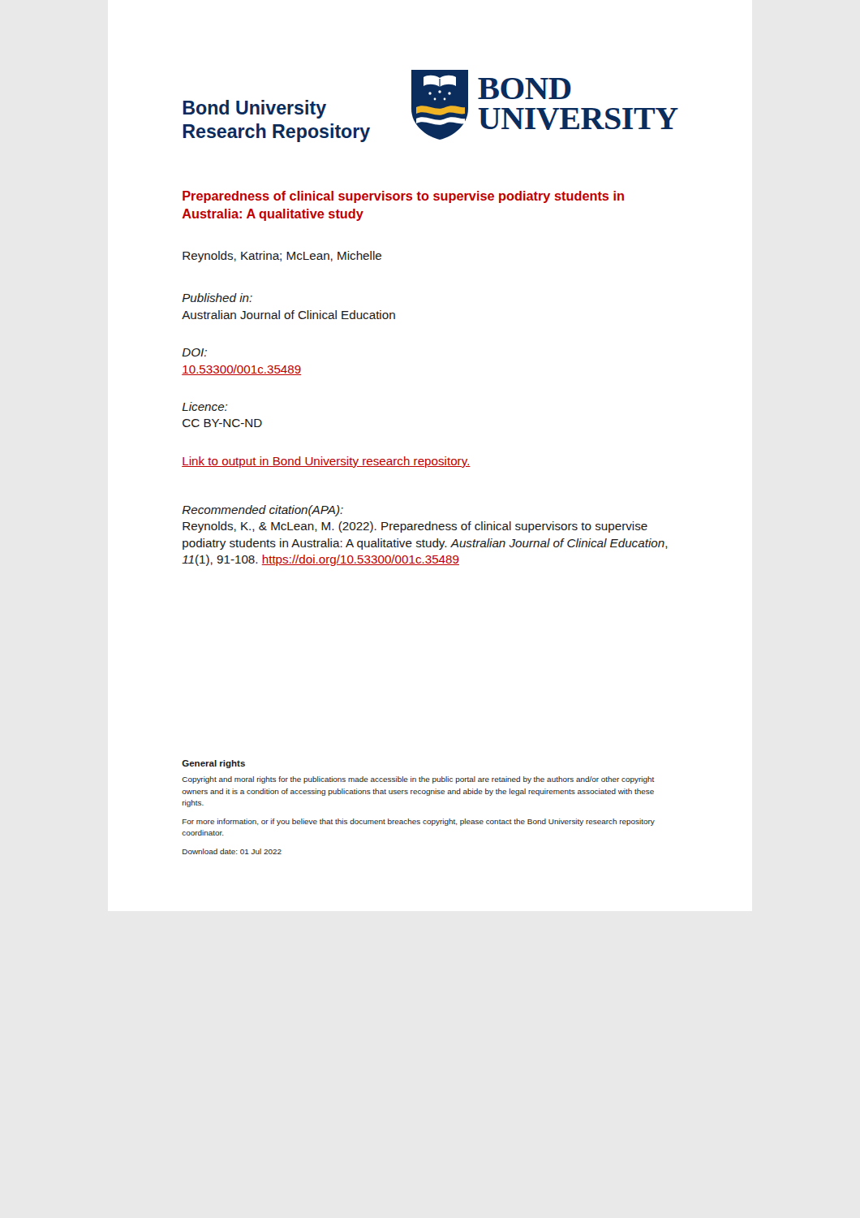Bond University Research Repository
BOND UNIVERSITY
Preparedness of clinical supervisors to supervise podiatry students in Australia: A qualitative study
Reynolds, Katrina; McLean, Michelle
Published in:
Australian Journal of Clinical Education
DOI:
10.53300/001c.35489
Licence:
CC BY-NC-ND
Link to output in Bond University research repository.
Recommended citation(APA):
Reynolds, K., & McLean, M. (2022). Preparedness of clinical supervisors to supervise podiatry students in Australia: A qualitative study. Australian Journal of Clinical Education, 11(1), 91-108. https://doi.org/10.53300/001c.35489
General rights
Copyright and moral rights for the publications made accessible in the public portal are retained by the authors and/or other copyright owners and it is a condition of accessing publications that users recognise and abide by the legal requirements associated with these rights.
For more information, or if you believe that this document breaches copyright, please contact the Bond University research repository coordinator.
Download date: 01 Jul 2022